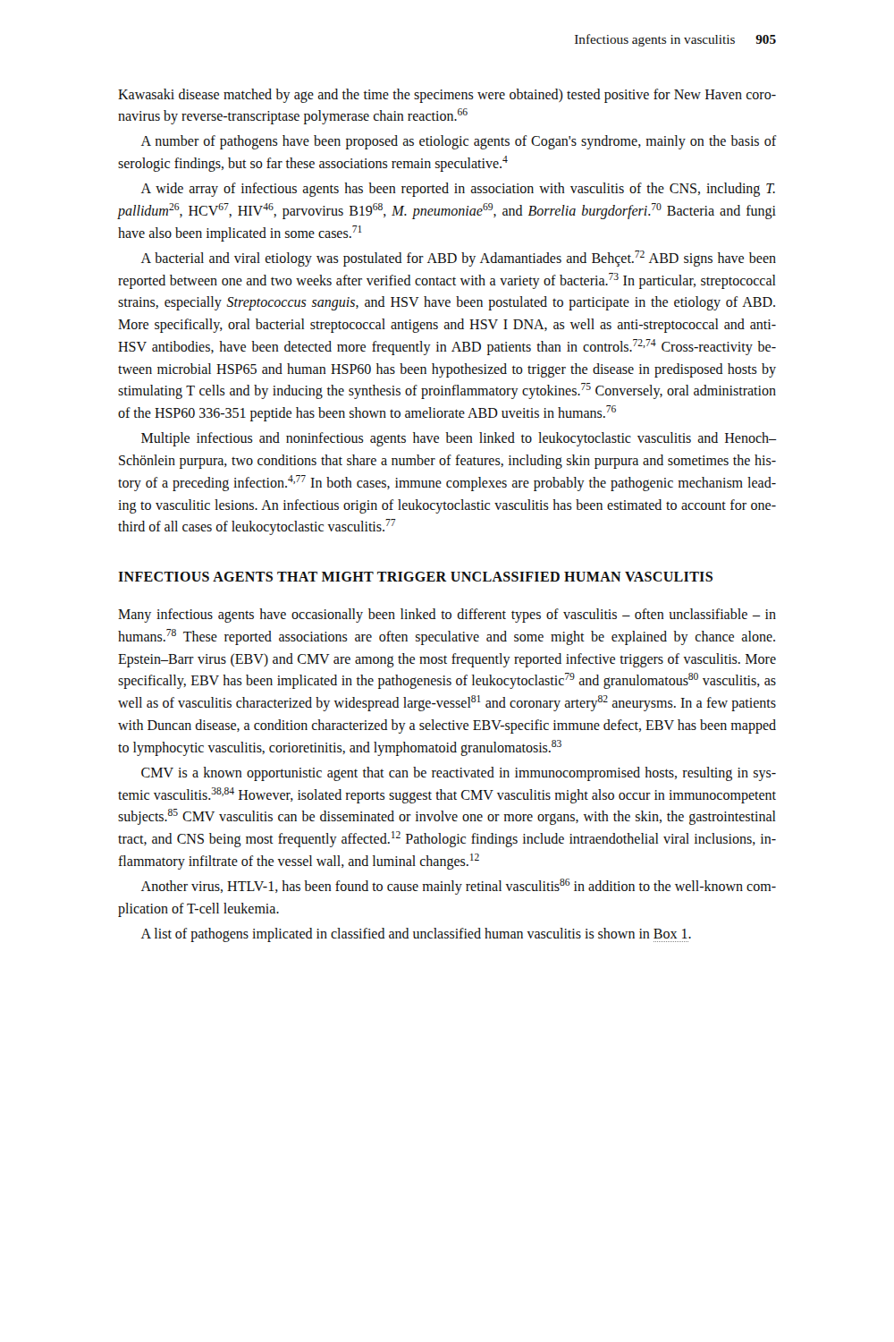Infectious agents in vasculitis 905
Kawasaki disease matched by age and the time the specimens were obtained) tested positive for New Haven coronavirus by reverse-transcriptase polymerase chain reaction.66
A number of pathogens have been proposed as etiologic agents of Cogan's syndrome, mainly on the basis of serologic findings, but so far these associations remain speculative.4
A wide array of infectious agents has been reported in association with vasculitis of the CNS, including T. pallidum26, HCV67, HIV46, parvovirus B1968, M. pneumoniae69, and Borrelia burgdorferi.70 Bacteria and fungi have also been implicated in some cases.71
A bacterial and viral etiology was postulated for ABD by Adamantiades and Behçet.72 ABD signs have been reported between one and two weeks after verified contact with a variety of bacteria.73 In particular, streptococcal strains, especially Streptococcus sanguis, and HSV have been postulated to participate in the etiology of ABD. More specifically, oral bacterial streptococcal antigens and HSV I DNA, as well as anti-streptococcal and anti-HSV antibodies, have been detected more frequently in ABD patients than in controls.72,74 Cross-reactivity between microbial HSP65 and human HSP60 has been hypothesized to trigger the disease in predisposed hosts by stimulating T cells and by inducing the synthesis of proinflammatory cytokines.75 Conversely, oral administration of the HSP60 336-351 peptide has been shown to ameliorate ABD uveitis in humans.76
Multiple infectious and noninfectious agents have been linked to leukocytoclastic vasculitis and Henoch–Schönlein purpura, two conditions that share a number of features, including skin purpura and sometimes the history of a preceding infection.4,77 In both cases, immune complexes are probably the pathogenic mechanism leading to vasculitic lesions. An infectious origin of leukocytoclastic vasculitis has been estimated to account for one-third of all cases of leukocytoclastic vasculitis.77
Infectious agents that might trigger unclassified human vasculitis
Many infectious agents have occasionally been linked to different types of vasculitis – often unclassifiable – in humans.78 These reported associations are often speculative and some might be explained by chance alone. Epstein–Barr virus (EBV) and CMV are among the most frequently reported infective triggers of vasculitis. More specifically, EBV has been implicated in the pathogenesis of leukocytoclastic79 and granulomatous80 vasculitis, as well as of vasculitis characterized by widespread large-vessel81 and coronary artery82 aneurysms. In a few patients with Duncan disease, a condition characterized by a selective EBV-specific immune defect, EBV has been mapped to lymphocytic vasculitis, corioretinitis, and lymphomatoid granulomatosis.83
CMV is a known opportunistic agent that can be reactivated in immunocompromised hosts, resulting in systemic vasculitis.38,84 However, isolated reports suggest that CMV vasculitis might also occur in immunocompetent subjects.85 CMV vasculitis can be disseminated or involve one or more organs, with the skin, the gastrointestinal tract, and CNS being most frequently affected.12 Pathologic findings include intraendothelial viral inclusions, inflammatory infiltrate of the vessel wall, and luminal changes.12
Another virus, HTLV-1, has been found to cause mainly retinal vasculitis86 in addition to the well-known complication of T-cell leukemia.
A list of pathogens implicated in classified and unclassified human vasculitis is shown in Box 1.